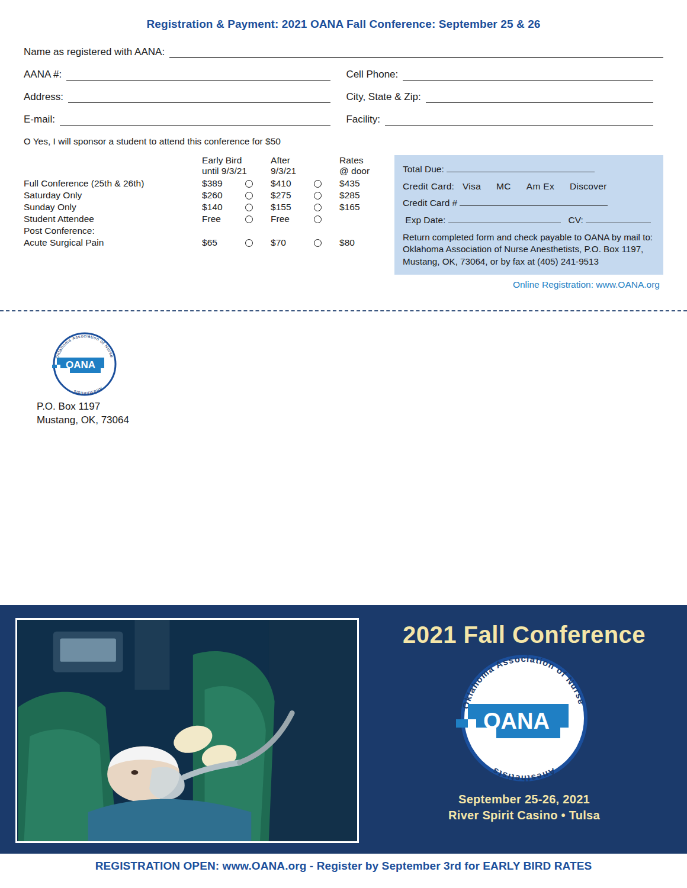Registration & Payment: 2021 OANA Fall Conference: September 25 & 26
Name as registered with AANA:
AANA #:
Cell Phone:
Address:
City, State & Zip:
E-mail:
Facility:
O Yes, I will sponsor a student to attend this conference for $50
| | Early Bird until 9/3/21 | After 9/3/21 | Rates @ door |
| --- | --- | --- | --- |
| Full Conference (25th & 26th) | $389 | | $410 | | $435 |
| Saturday Only | $260 | | $275 | | $285 |
| Sunday Only | $140 | | $155 | | $165 |
| Student Attendee | Free | | Free | | |
| Post Conference: | |
| Acute Surgical Pain | $65 | | $70 | | $80 |
Total Due:
Credit Card: Visa MC Am Ex Discover
Credit Card #
Exp Date: CV:
Return completed form and check payable to OANA by mail to: Oklahoma Association of Nurse Anesthetists, P.O. Box 1197, Mustang, OK, 73064, or by fax at (405) 241-9513
Online Registration: www.OANA.org
Oklahoma Association of Nurse Anesthetists OANA
P.O. Box 1197
Mustang, OK, 73064
2021 Fall Conference
Oklahoma Association of Nurse Anesthetists OANA
September 25-26, 2021
River Spirit Casino • Tulsa
REGISTRATION OPEN: www.OANA.org - Register by September 3rd for EARLY BIRD RATES